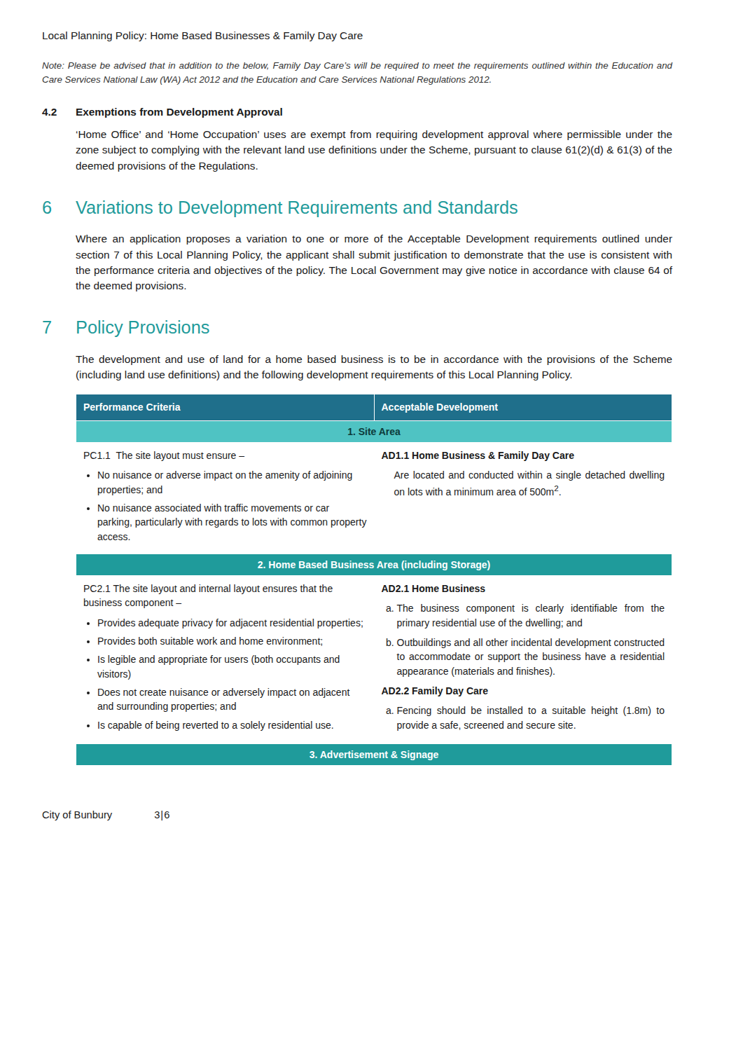Local Planning Policy: Home Based Businesses & Family Day Care
Note: Please be advised that in addition to the below, Family Day Care’s will be required to meet the requirements outlined within the Education and Care Services National Law (WA) Act 2012 and the Education and Care Services National Regulations 2012.
4.2 Exemptions from Development Approval
‘Home Office’ and ‘Home Occupation’ uses are exempt from requiring development approval where permissible under the zone subject to complying with the relevant land use definitions under the Scheme, pursuant to clause 61(2)(d) & 61(3) of the deemed provisions of the Regulations.
6 Variations to Development Requirements and Standards
Where an application proposes a variation to one or more of the Acceptable Development requirements outlined under section 7 of this Local Planning Policy, the applicant shall submit justification to demonstrate that the use is consistent with the performance criteria and objectives of the policy. The Local Government may give notice in accordance with clause 64 of the deemed provisions.
7 Policy Provisions
The development and use of land for a home based business is to be in accordance with the provisions of the Scheme (including land use definitions) and the following development requirements of this Local Planning Policy.
| Performance Criteria | Acceptable Development |
| --- | --- |
| 1. Site Area |
| PC1.1 The site layout must ensure – No nuisance or adverse impact on the amenity of adjoining properties; and No nuisance associated with traffic movements or car parking, particularly with regards to lots with common property access. | AD1.1 Home Business & Family Day Care Are located and conducted within a single detached dwelling on lots with a minimum area of 500m 2 . |
| 2. Home Based Business Area (including Storage) |
| PC2.1 The site layout and internal layout ensures that the business component – Provides adequate privacy for adjacent residential properties; Provides both suitable work and home environment; Is legible and appropriate for users (both occupants and visitors) Does not create nuisance or adversely impact on adjacent and surrounding properties; and Is capable of being reverted to a solely residential use. | AD2.1 Home Business The business component is clearly identifiable from the primary residential use of the dwelling; and Outbuildings and all other incidental development constructed to accommodate or support the business have a residential appearance (materials and finishes). AD2.2 Family Day Care Fencing should be installed to a suitable height (1.8m) to provide a safe, screened and secure site. |
| 3. Advertisement & Signage |
City of Bunbury 3|6